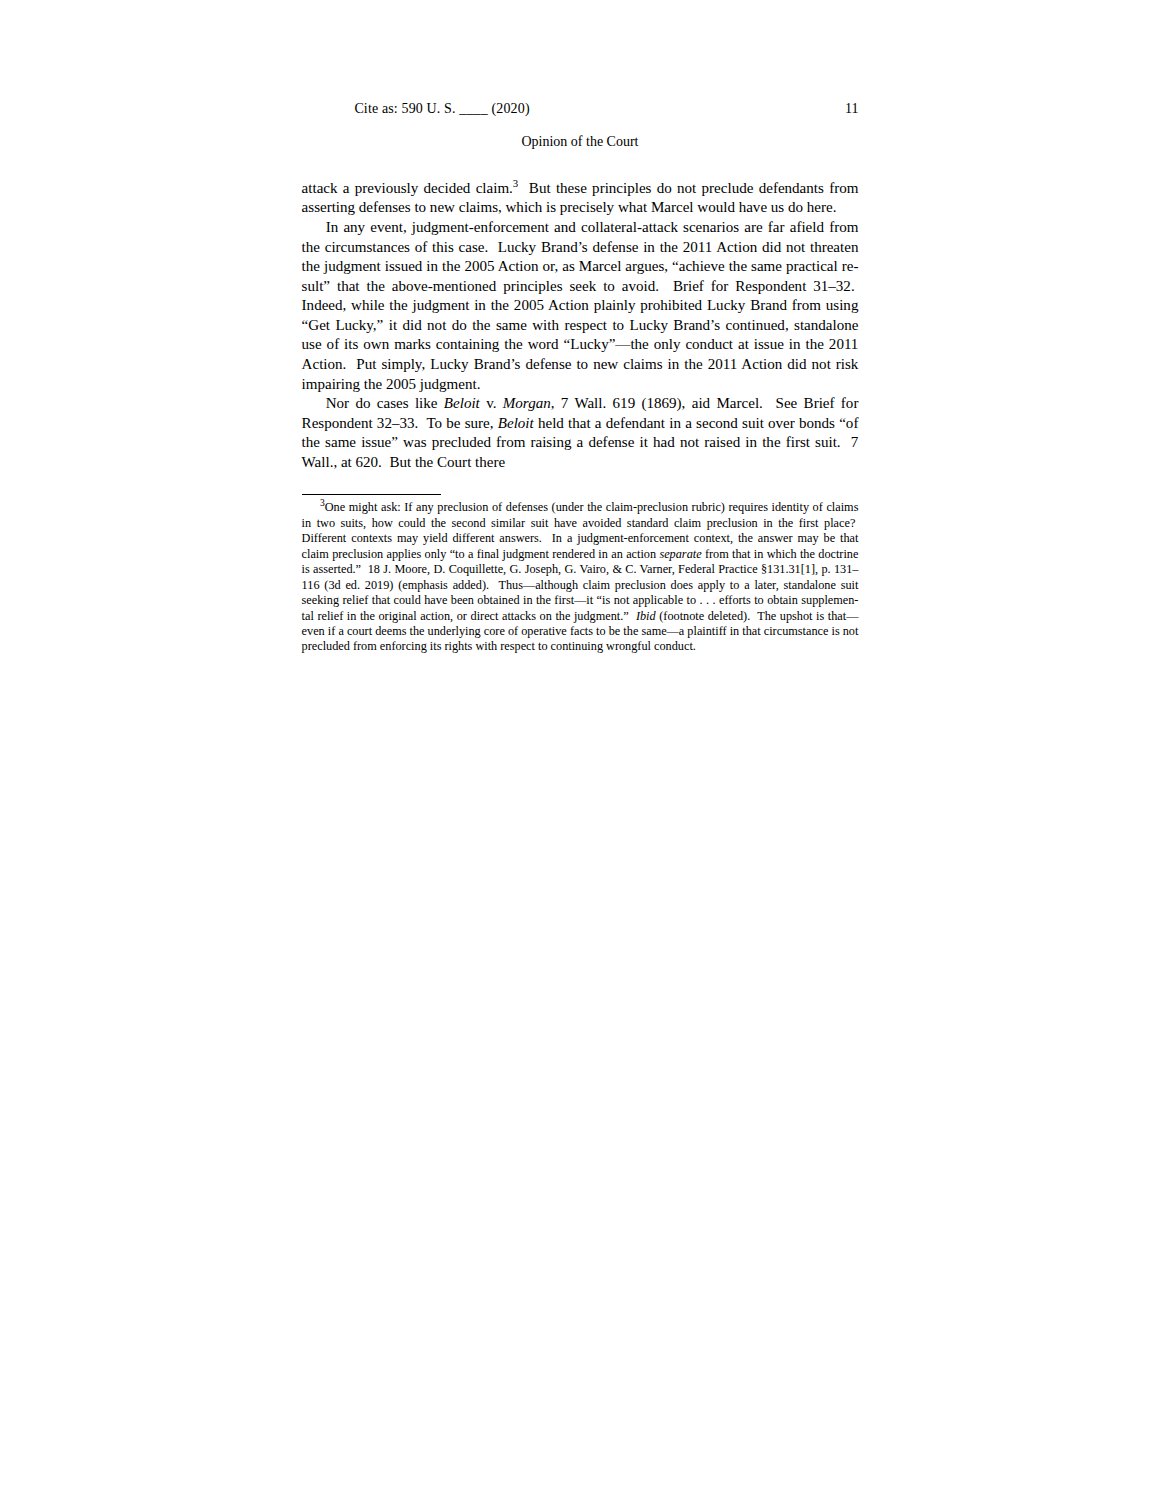Cite as: 590 U. S. ____ (2020) 11
Opinion of the Court
attack a previously decided claim.3 But these principles do not preclude defendants from asserting defenses to new claims, which is precisely what Marcel would have us do here.
In any event, judgment-enforcement and collateral-attack scenarios are far afield from the circumstances of this case. Lucky Brand’s defense in the 2011 Action did not threaten the judgment issued in the 2005 Action or, as Marcel argues, “achieve the same practical result” that the above-mentioned principles seek to avoid. Brief for Respondent 31–32. Indeed, while the judgment in the 2005 Action plainly prohibited Lucky Brand from using “Get Lucky,” it did not do the same with respect to Lucky Brand’s continued, standalone use of its own marks containing the word “Lucky”—the only conduct at issue in the 2011 Action. Put simply, Lucky Brand’s defense to new claims in the 2011 Action did not risk impairing the 2005 judgment.
Nor do cases like Beloit v. Morgan, 7 Wall. 619 (1869), aid Marcel. See Brief for Respondent 32–33. To be sure, Beloit held that a defendant in a second suit over bonds “of the same issue” was precluded from raising a defense it had not raised in the first suit. 7 Wall., at 620. But the Court there
3 One might ask: If any preclusion of defenses (under the claim-preclusion rubric) requires identity of claims in two suits, how could the second similar suit have avoided standard claim preclusion in the first place? Different contexts may yield different answers. In a judgment-enforcement context, the answer may be that claim preclusion applies only “to a final judgment rendered in an action separate from that in which the doctrine is asserted.” 18 J. Moore, D. Coquillette, G. Joseph, G. Vairo, & C. Varner, Federal Practice §131.31[1], p. 131–116 (3d ed. 2019) (emphasis added). Thus—although claim preclusion does apply to a later, standalone suit seeking relief that could have been obtained in the first—it “is not applicable to . . . efforts to obtain supplemental relief in the original action, or direct attacks on the judgment.” Ibid (footnote deleted). The upshot is that—even if a court deems the underlying core of operative facts to be the same—a plaintiff in that circumstance is not precluded from enforcing its rights with respect to continuing wrongful conduct.